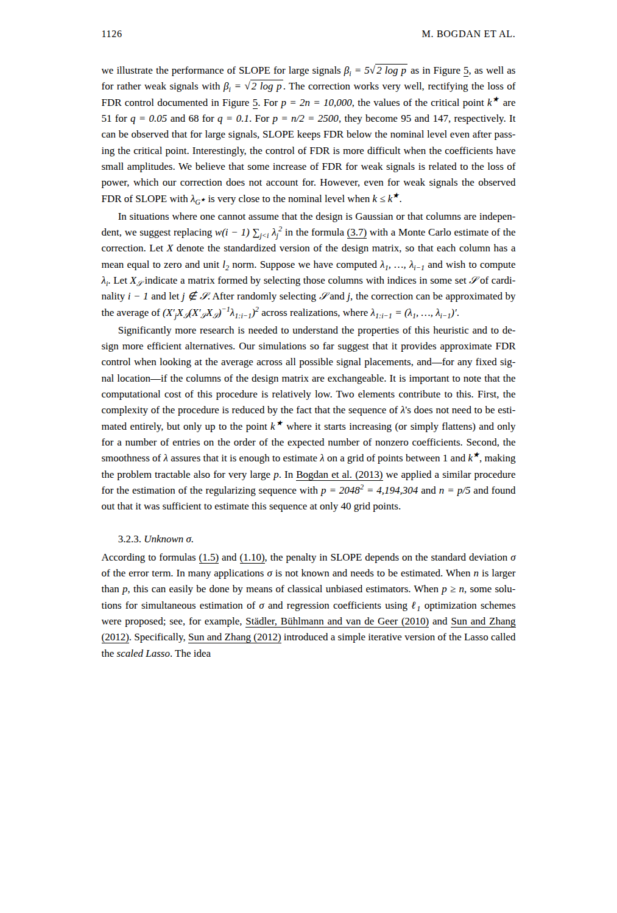1126 M. BOGDAN ET AL.
we illustrate the performance of SLOPE for large signals βi = 5√2 log p as in Figure 5, as well as for rather weak signals with βi = √2 log p. The correction works very well, rectifying the loss of FDR control documented in Figure 5. For p = 2n = 10,000, the values of the critical point k★ are 51 for q = 0.05 and 68 for q = 0.1. For p = n/2 = 2500, they become 95 and 147, respectively. It can be observed that for large signals, SLOPE keeps FDR below the nominal level even after passing the critical point. Interestingly, the control of FDR is more difficult when the coefficients have small amplitudes. We believe that some increase of FDR for weak signals is related to the loss of power, which our correction does not account for. However, even for weak signals the observed FDR of SLOPE with λG★ is very close to the nominal level when k ≤ k★.
In situations where one cannot assume that the design is Gaussian or that columns are independent, we suggest replacing w(i − 1) ∑j<i λj2 in the formula (3.7) with a Monte Carlo estimate of the correction. Let X denote the standardized version of the design matrix, so that each column has a mean equal to zero and unit l2 norm. Suppose we have computed λ1, …, λi−1 and wish to compute λi. Let X𝒮 indicate a matrix formed by selecting those columns with indices in some set 𝒮 of cardinality i − 1 and let j ∉ 𝒮. After randomly selecting 𝒮 and j, the correction can be approximated by the average of (X′jX𝒮(X′𝒮X𝒮)−1λ1:i−1)2 across realizations, where λ1:i−1 = (λ1, …, λi−1)′.
Significantly more research is needed to understand the properties of this heuristic and to design more efficient alternatives. Our simulations so far suggest that it provides approximate FDR control when looking at the average across all possible signal placements, and—for any fixed signal location—if the columns of the design matrix are exchangeable. It is important to note that the computational cost of this procedure is relatively low. Two elements contribute to this. First, the complexity of the procedure is reduced by the fact that the sequence of λ's does not need to be estimated entirely, but only up to the point k★ where it starts increasing (or simply flattens) and only for a number of entries on the order of the expected number of nonzero coefficients. Second, the smoothness of λ assures that it is enough to estimate λ on a grid of points between 1 and k★, making the problem tractable also for very large p. In Bogdan et al. (2013) we applied a similar procedure for the estimation of the regularizing sequence with p = 20482 = 4,194,304 and n = p/5 and found out that it was sufficient to estimate this sequence at only 40 grid points.
3.2.3. Unknown σ.
According to formulas (1.5) and (1.10), the penalty in SLOPE depends on the standard deviation σ of the error term. In many applications σ is not known and needs to be estimated. When n is larger than p, this can easily be done by means of classical unbiased estimators. When p ≥ n, some solutions for simultaneous estimation of σ and regression coefficients using ℓ1 optimization schemes were proposed; see, for example, Städler, Bühlmann and van de Geer (2010) and Sun and Zhang (2012). Specifically, Sun and Zhang (2012) introduced a simple iterative version of the Lasso called the scaled Lasso. The idea